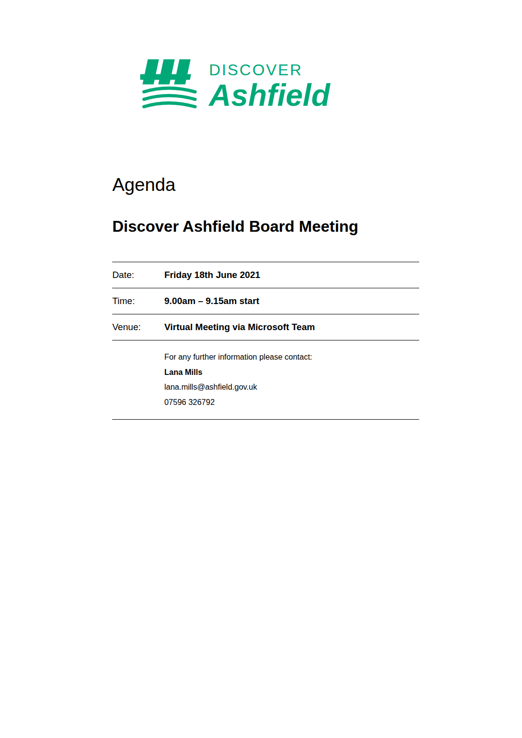DISCOVER Ashfield
Agenda
Discover Ashfield Board Meeting
| Date: | Friday 18th June 2021 |
| Time: | 9.00am – 9.15am start |
| Venue: | Virtual Meeting via Microsoft Team |
| | For any further information please contact: Lana Mills lana.mills@ashfield.gov.uk 07596 326792 |